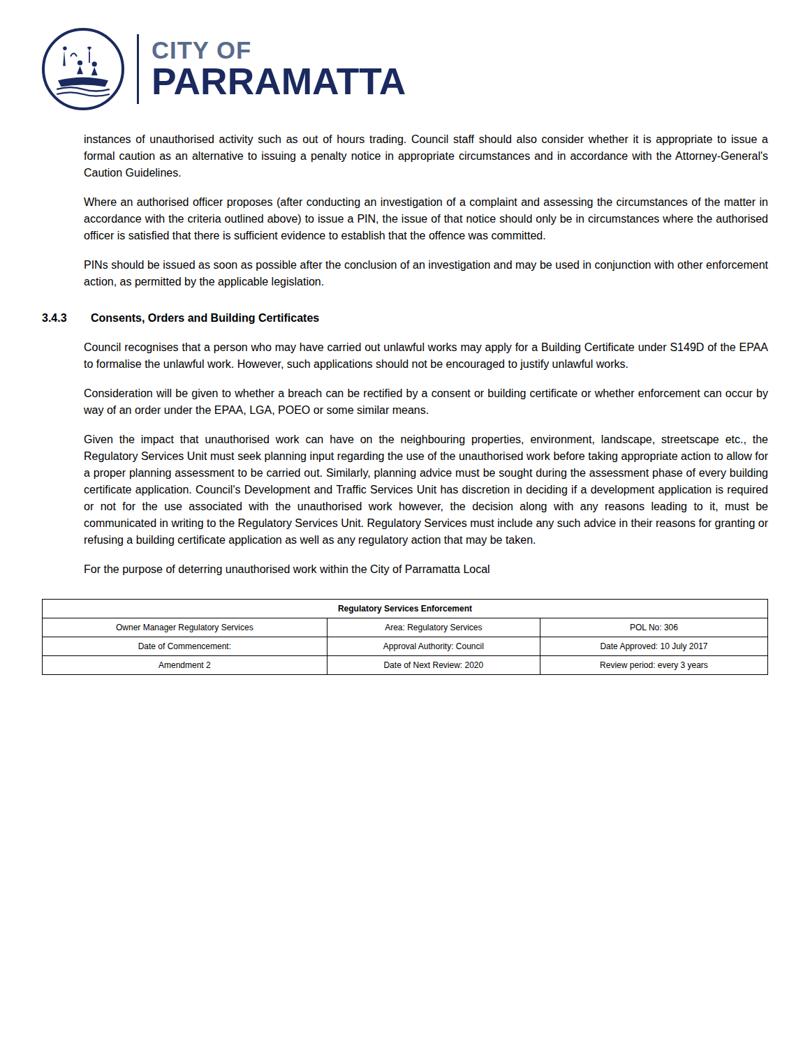CITY OF
PARRAMATTA
instances of unauthorised activity such as out of hours trading. Council staff should also consider whether it is appropriate to issue a formal caution as an alternative to issuing a penalty notice in appropriate circumstances and in accordance with the Attorney-General's Caution Guidelines.
Where an authorised officer proposes (after conducting an investigation of a complaint and assessing the circumstances of the matter in accordance with the criteria outlined above) to issue a PIN, the issue of that notice should only be in circumstances where the authorised officer is satisfied that there is sufficient evidence to establish that the offence was committed.
PINs should be issued as soon as possible after the conclusion of an investigation and may be used in conjunction with other enforcement action, as permitted by the applicable legislation.
3.4.3
Consents, Orders and Building Certificates
Council recognises that a person who may have carried out unlawful works may apply for a Building Certificate under S149D of the EPAA to formalise the unlawful work. However, such applications should not be encouraged to justify unlawful works.
Consideration will be given to whether a breach can be rectified by a consent or building certificate or whether enforcement can occur by way of an order under the EPAA, LGA, POEO or some similar means.
Given the impact that unauthorised work can have on the neighbouring properties, environment, landscape, streetscape etc., the Regulatory Services Unit must seek planning input regarding the use of the unauthorised work before taking appropriate action to allow for a proper planning assessment to be carried out. Similarly, planning advice must be sought during the assessment phase of every building certificate application. Council's Development and Traffic Services Unit has discretion in deciding if a development application is required or not for the use associated with the unauthorised work however, the decision along with any reasons leading to it, must be communicated in writing to the Regulatory Services Unit. Regulatory Services must include any such advice in their reasons for granting or refusing a building certificate application as well as any regulatory action that may be taken.
For the purpose of deterring unauthorised work within the City of Parramatta Local
| Regulatory Services Enforcement |
| --- |
| Owner Manager Regulatory Services | Area: Regulatory Services | POL No: 306 |
| Date of Commencement: | Approval Authority: Council | Date Approved: 10 July 2017 |
| Amendment 2 | Date of Next Review: 2020 | Review period: every 3 years |